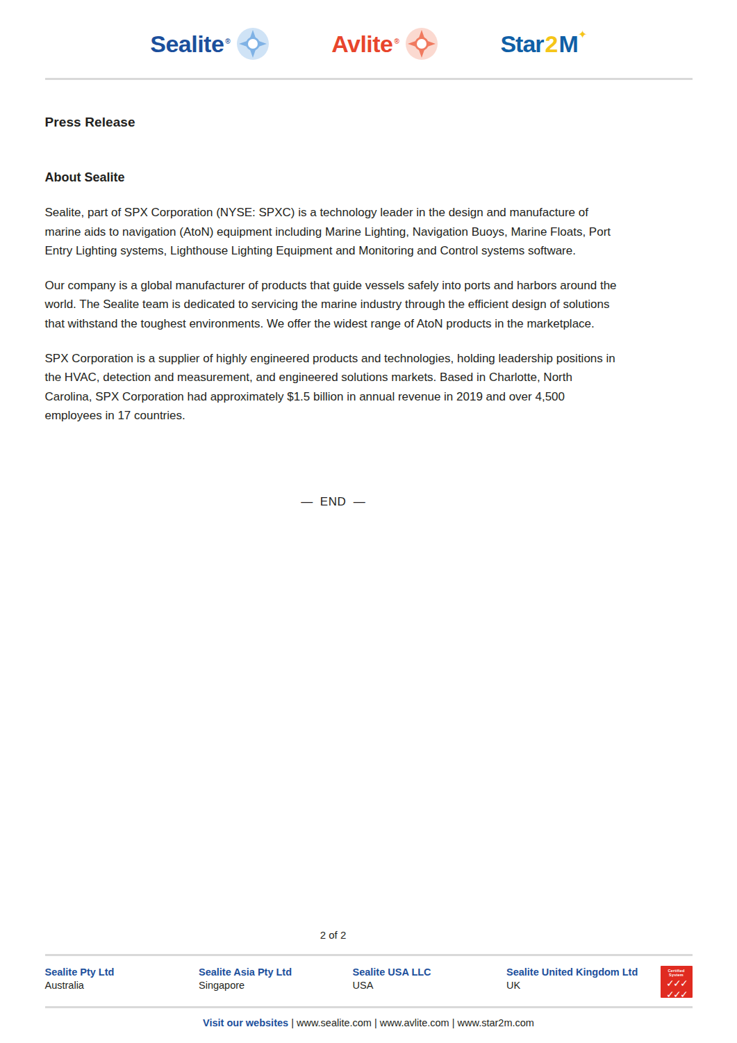Sealite® Avlite® Star 2 M✦
Press Release
About Sealite
Sealite, part of SPX Corporation (NYSE: SPXC) is a technology leader in the design and manufacture of marine aids to navigation (AtoN) equipment including Marine Lighting, Navigation Buoys, Marine Floats, Port Entry Lighting systems, Lighthouse Lighting Equipment and Monitoring and Control systems software.
Our company is a global manufacturer of products that guide vessels safely into ports and harbors around the world. The Sealite team is dedicated to servicing the marine industry through the efficient design of solutions that withstand the toughest environments. We offer the widest range of AtoN products in the marketplace.
SPX Corporation is a supplier of highly engineered products and technologies, holding leadership positions in the HVAC, detection and measurement, and engineered solutions markets. Based in Charlotte, North Carolina, SPX Corporation had approximately $1.5 billion in annual revenue in 2019 and over 4,500 employees in 17 countries.
— END —
2 of 2
Sealite Pty Ltd Australia
Sealite Asia Pty Ltd Singapore
Sealite USA LLC USA
Sealite United Kingdom Ltd UK
Certified System ✓✓✓ ✓✓✓ ISO 9001
Visit our websites | www.sealite.com | www.avlite.com | www.star2m.com